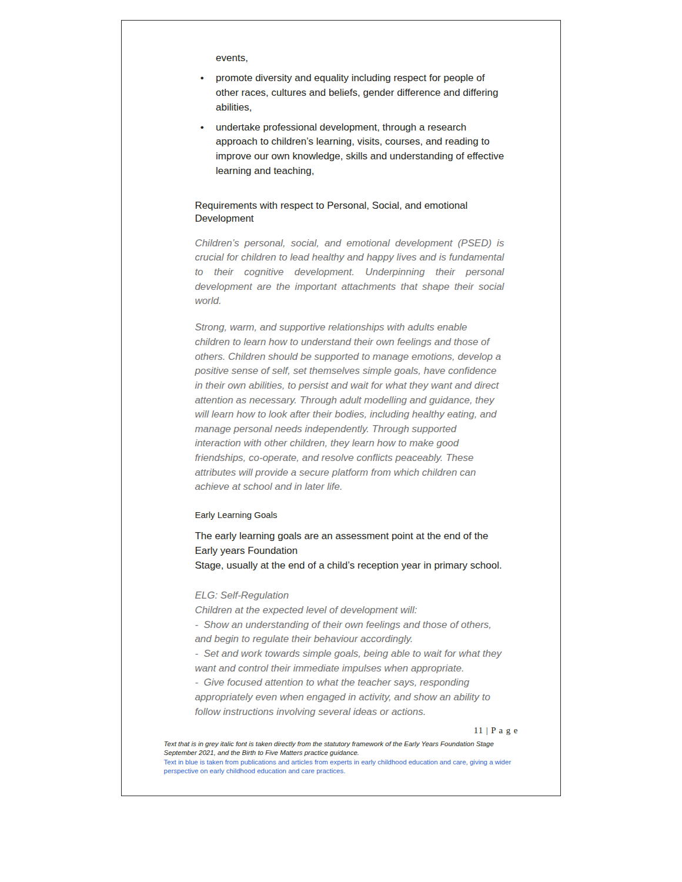events,
promote diversity and equality including respect for people of other races, cultures and beliefs, gender difference and differing abilities,
undertake professional development, through a research approach to children’s learning, visits, courses, and reading to improve our own knowledge, skills and understanding of effective learning and teaching,
Requirements with respect to Personal, Social, and emotional Development
Children’s personal, social, and emotional development (PSED) is crucial for children to lead healthy and happy lives and is fundamental to their cognitive development. Underpinning their personal development are the important attachments that shape their social world.
Strong, warm, and supportive relationships with adults enable children to learn how to understand their own feelings and those of others. Children should be supported to manage emotions, develop a positive sense of self, set themselves simple goals, have confidence in their own abilities, to persist and wait for what they want and direct attention as necessary. Through adult modelling and guidance, they will learn how to look after their bodies, including healthy eating, and manage personal needs independently. Through supported interaction with other children, they learn how to make good friendships, co-operate, and resolve conflicts peaceably. These attributes will provide a secure platform from which children can achieve at school and in later life.
Early Learning Goals
The early learning goals are an assessment point at the end of the Early years Foundation
Stage, usually at the end of a child’s reception year in primary school.
ELG: Self-Regulation
Children at the expected level of development will:
- Show an understanding of their own feelings and those of others, and begin to regulate their behaviour accordingly.
- Set and work towards simple goals, being able to wait for what they want and control their immediate impulses when appropriate.
- Give focused attention to what the teacher says, responding appropriately even when engaged in activity, and show an ability to follow instructions involving several ideas or actions.
11 | P a g e
Text that is in grey italic font is taken directly from the statutory framework of the Early Years Foundation Stage September 2021, and the Birth to Five Matters practice guidance.
Text in blue is taken from publications and articles from experts in early childhood education and care, giving a wider perspective on early childhood education and care practices.